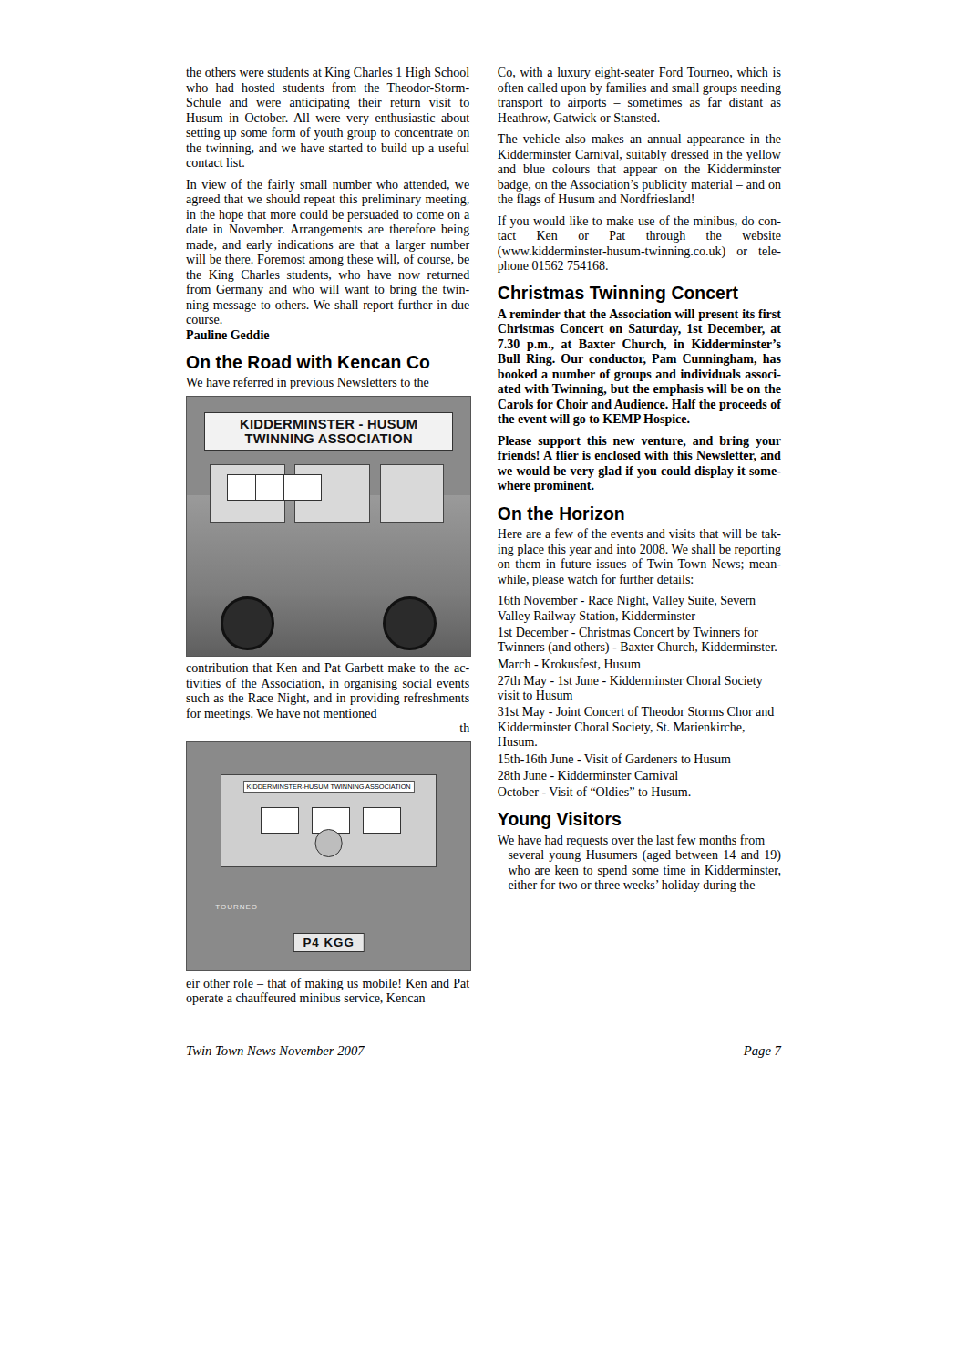the others were students at King Charles 1 High School who had hosted students from the Theodor-Storm-Schule and were anticipating their return visit to Husum in October. All were very enthusiastic about setting up some form of youth group to concentrate on the twinning, and we have started to build up a useful contact list.
In view of the fairly small number who attended, we agreed that we should repeat this preliminary meeting, in the hope that more could be persuaded to come on a date in November. Arrangements are therefore being made, and early indications are that a larger number will be there. Foremost among these will, of course, be the King Charles students, who have now returned from Germany and who will want to bring the twinning message to others. We shall report further in due course.
Pauline Geddie
On the Road with Kencan Co
We have referred in previous Newsletters to the
KIDDERMINSTER - HUSUM
TWINNING ASSOCIATION
contribution that Ken and Pat Garbett make to the activities of the Association, in organising social events such as the Race Night, and in providing refreshments for meetings. We have not mentioned
th
KIDDERMINSTER-HUSUM TWINNING ASSOCIATION
TOURNEO
P4 KGG
eir other role – that of making us mobile! Ken and Pat operate a chauffeured minibus service, Kencan
Co, with a luxury eight-seater Ford Tourneo, which is often called upon by families and small groups needing transport to airports – sometimes as far distant as Heathrow, Gatwick or Stansted.
The vehicle also makes an annual appearance in the Kidderminster Carnival, suitably dressed in the yellow and blue colours that appear on the Kidderminster badge, on the Association’s publicity material – and on the flags of Husum and Nordfriesland!
If you would like to make use of the minibus, do contact Ken or Pat through the website (www.kidderminster-husum-twinning.co.uk) or telephone 01562 754168.
Christmas Twinning Concert
A reminder that the Association will present its first Christmas Concert on Saturday, 1st December, at 7.30 p.m., at Baxter Church, in Kidderminster’s Bull Ring. Our conductor, Pam Cunningham, has booked a number of groups and individuals associated with Twinning, but the emphasis will be on the Carols for Choir and Audience. Half the proceeds of the event will go to KEMP Hospice.
Please support this new venture, and bring your friends! A flier is enclosed with this Newsletter, and we would be very glad if you could display it somewhere prominent.
On the Horizon
Here are a few of the events and visits that will be taking place this year and into 2008. We shall be reporting on them in future issues of Twin Town News; meanwhile, please watch for further details:
16th November - Race Night, Valley Suite, Severn Valley Railway Station, Kidderminster
1st December - Christmas Concert by Twinners for Twinners (and others) - Baxter Church, Kidderminster.
March - Krokusfest, Husum
27th May - 1st June - Kidderminster Choral Society visit to Husum
31st May - Joint Concert of Theodor Storms Chor and Kidderminster Choral Society, St. Marienkirche, Husum.
15th-16th June - Visit of Gardeners to Husum
28th June - Kidderminster Carnival
October - Visit of “Oldies” to Husum.
Young Visitors
We have had requests over the last few months from
several young Husumers (aged between 14 and 19) who are keen to spend some time in Kidderminster, either for two or three weeks’ holiday during the
Twin Town News November 2007
Page 7